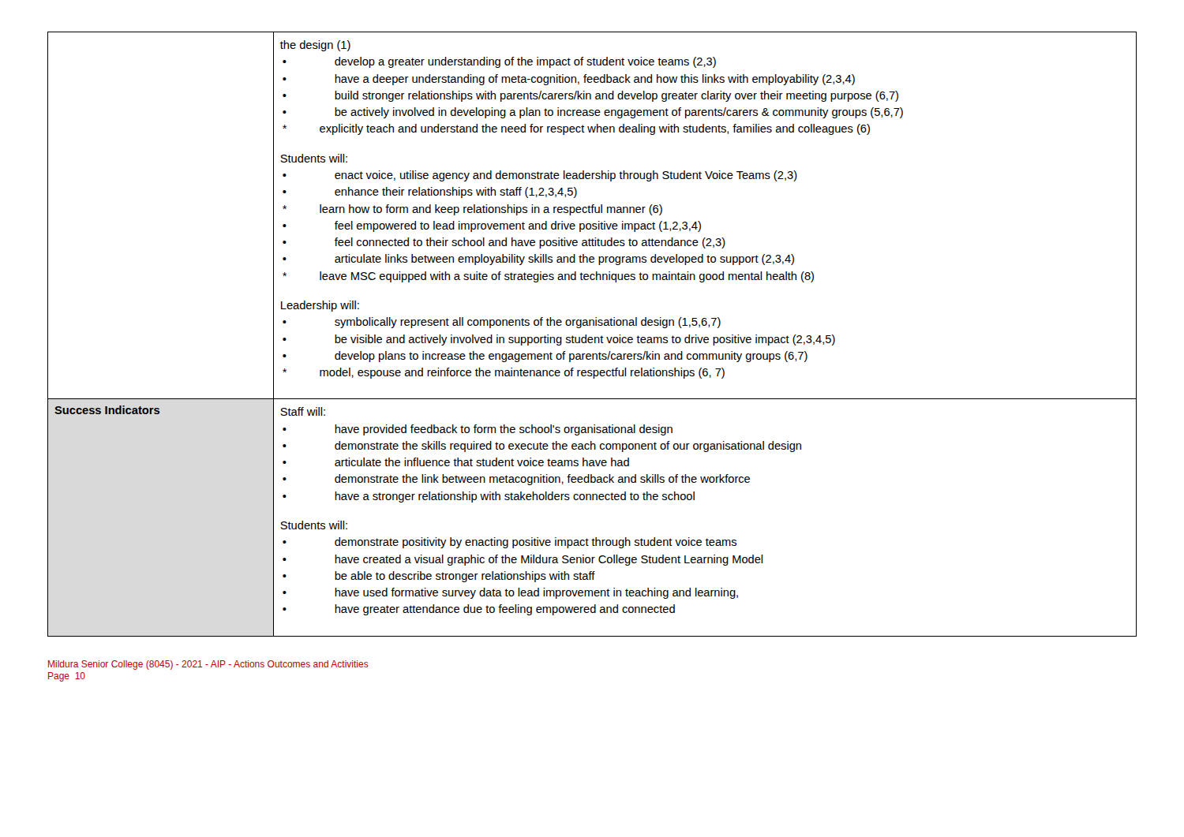| | the design (1) • develop a greater understanding of the impact of student voice teams (2,3) • have a deeper understanding of meta-cognition, feedback and how this links with employability (2,3,4) • build stronger relationships with parents/carers/kin and develop greater clarity over their meeting purpose (6,7) • be actively involved in developing a plan to increase engagement of parents/carers & community groups (5,6,7) * explicitly teach and understand the need for respect when dealing with students, families and colleagues (6) Students will: • enact voice, utilise agency and demonstrate leadership through Student Voice Teams (2,3) • enhance their relationships with staff (1,2,3,4,5) * learn how to form and keep relationships in a respectful manner (6) • feel empowered to lead improvement and drive positive impact (1,2,3,4) • feel connected to their school and have positive attitudes to attendance (2,3) • articulate links between employability skills and the programs developed to support (2,3,4) * leave MSC equipped with a suite of strategies and techniques to maintain good mental health (8) Leadership will: • symbolically represent all components of the organisational design (1,5,6,7) • be visible and actively involved in supporting student voice teams to drive positive impact (2,3,4,5) • develop plans to increase the engagement of parents/carers/kin and community groups (6,7) * model, espouse and reinforce the maintenance of respectful relationships (6, 7) |
| Success Indicators | Staff will: • have provided feedback to form the school's organisational design • demonstrate the skills required to execute the each component of our organisational design • articulate the influence that student voice teams have had • demonstrate the link between metacognition, feedback and skills of the workforce • have a stronger relationship with stakeholders connected to the school Students will: • demonstrate positivity by enacting positive impact through student voice teams • have created a visual graphic of the Mildura Senior College Student Learning Model • be able to describe stronger relationships with staff • have used formative survey data to lead improvement in teaching and learning, • have greater attendance due to feeling empowered and connected |
Mildura Senior College (8045) - 2021 - AIP - Actions Outcomes and Activities
Page 10